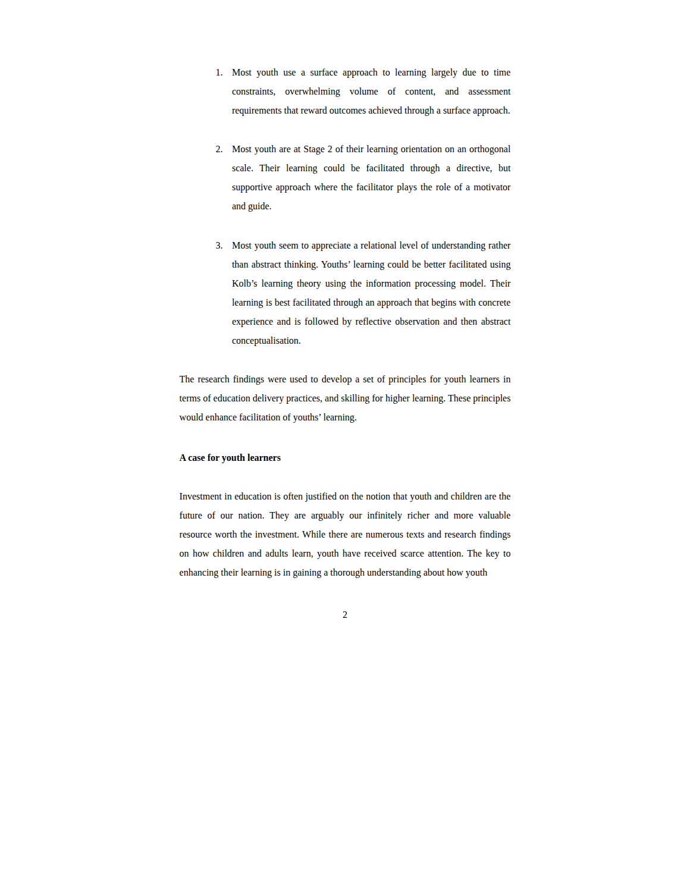Most youth use a surface approach to learning largely due to time constraints, overwhelming volume of content, and assessment requirements that reward outcomes achieved through a surface approach.
Most youth are at Stage 2 of their learning orientation on an orthogonal scale. Their learning could be facilitated through a directive, but supportive approach where the facilitator plays the role of a motivator and guide.
Most youth seem to appreciate a relational level of understanding rather than abstract thinking. Youths’ learning could be better facilitated using Kolb’s learning theory using the information processing model. Their learning is best facilitated through an approach that begins with concrete experience and is followed by reflective observation and then abstract conceptualisation.
The research findings were used to develop a set of principles for youth learners in terms of education delivery practices, and skilling for higher learning. These principles would enhance facilitation of youths’ learning.
A case for youth learners
Investment in education is often justified on the notion that youth and children are the future of our nation. They are arguably our infinitely richer and more valuable resource worth the investment. While there are numerous texts and research findings on how children and adults learn, youth have received scarce attention. The key to enhancing their learning is in gaining a thorough understanding about how youth
2